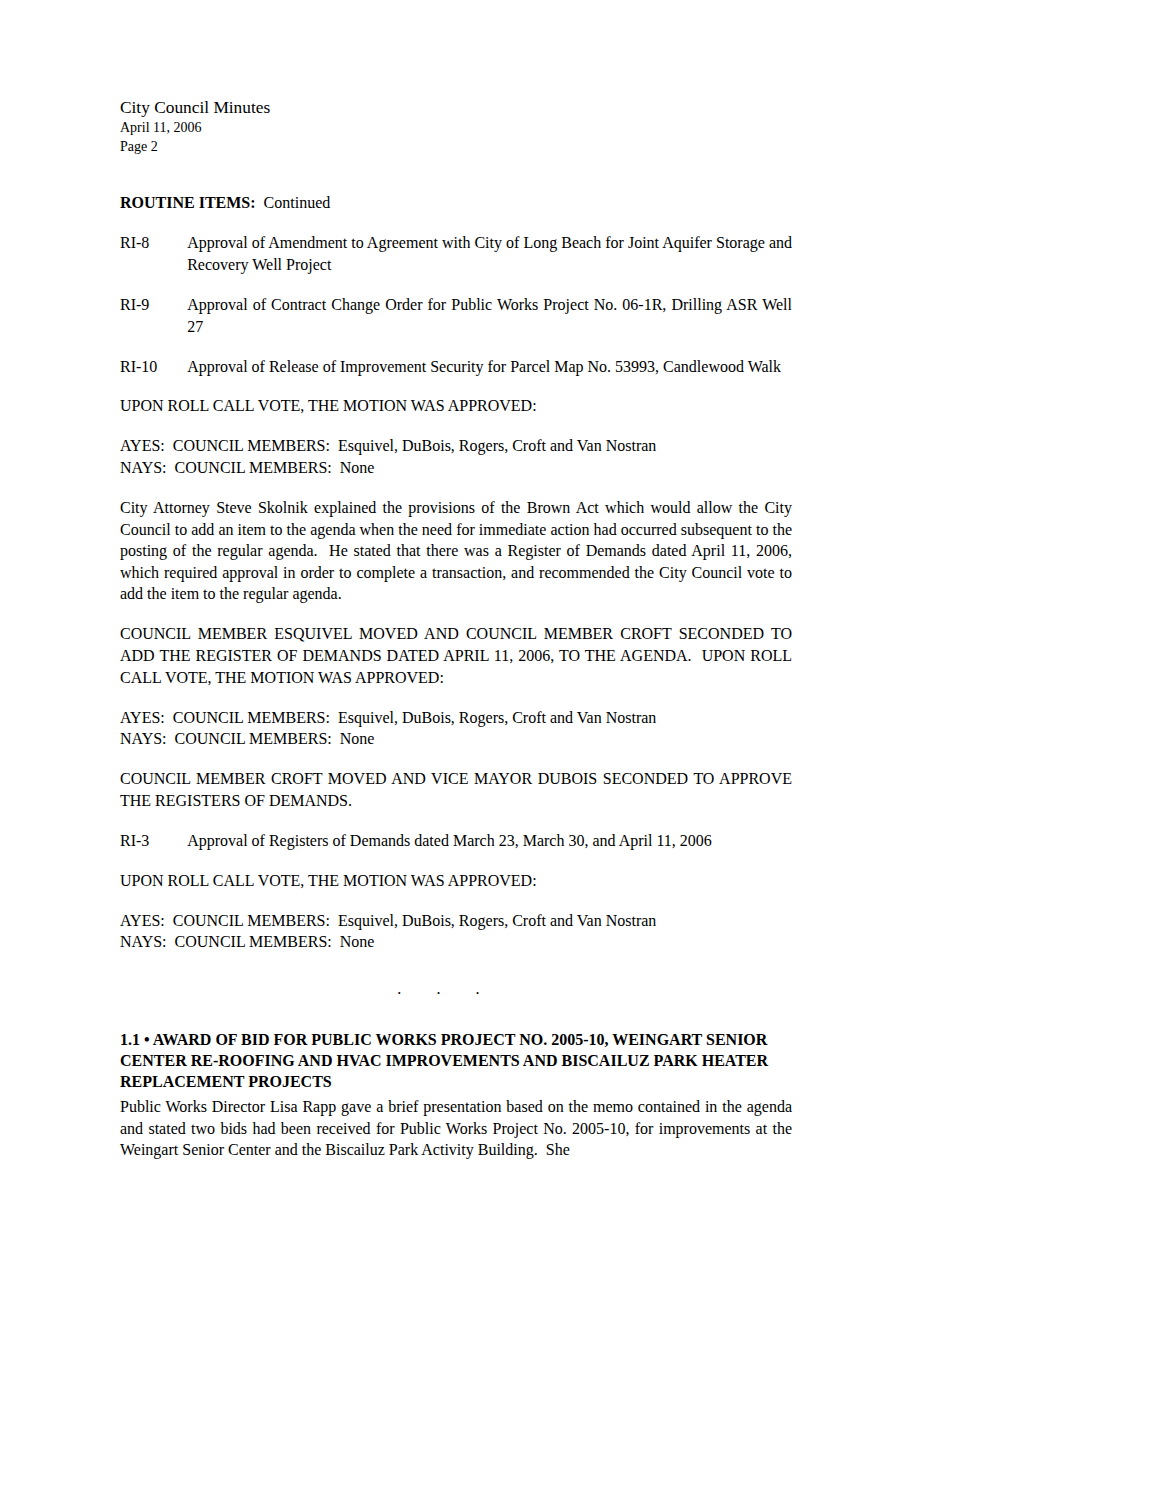City Council Minutes
April 11, 2006
Page 2
ROUTINE ITEMS: Continued
RI-8
Approval of Amendment to Agreement with City of Long Beach for Joint Aquifer Storage and Recovery Well Project
RI-9
Approval of Contract Change Order for Public Works Project No. 06-1R, Drilling ASR Well 27
RI-10
Approval of Release of Improvement Security for Parcel Map No. 53993, Candlewood Walk
UPON ROLL CALL VOTE, THE MOTION WAS APPROVED:
AYES: COUNCIL MEMBERS: Esquivel, DuBois, Rogers, Croft and Van Nostran
NAYS: COUNCIL MEMBERS: None
City Attorney Steve Skolnik explained the provisions of the Brown Act which would allow the City Council to add an item to the agenda when the need for immediate action had occurred subsequent to the posting of the regular agenda. He stated that there was a Register of Demands dated April 11, 2006, which required approval in order to complete a transaction, and recommended the City Council vote to add the item to the regular agenda.
COUNCIL MEMBER ESQUIVEL MOVED AND COUNCIL MEMBER CROFT SECONDED TO ADD THE REGISTER OF DEMANDS DATED APRIL 11, 2006, TO THE AGENDA. UPON ROLL CALL VOTE, THE MOTION WAS APPROVED:
AYES: COUNCIL MEMBERS: Esquivel, DuBois, Rogers, Croft and Van Nostran
NAYS: COUNCIL MEMBERS: None
COUNCIL MEMBER CROFT MOVED AND VICE MAYOR DUBOIS SECONDED TO APPROVE THE REGISTERS OF DEMANDS.
RI-3
Approval of Registers of Demands dated March 23, March 30, and April 11, 2006
UPON ROLL CALL VOTE, THE MOTION WAS APPROVED:
AYES: COUNCIL MEMBERS: Esquivel, DuBois, Rogers, Croft and Van Nostran
NAYS: COUNCIL MEMBERS: None
...
1.1 • AWARD OF BID FOR PUBLIC WORKS PROJECT NO. 2005-10, WEINGART SENIOR CENTER RE-ROOFING AND HVAC IMPROVEMENTS AND BISCAILUZ PARK HEATER REPLACEMENT PROJECTS
Public Works Director Lisa Rapp gave a brief presentation based on the memo contained in the agenda and stated two bids had been received for Public Works Project No. 2005-10, for improvements at the Weingart Senior Center and the Biscailuz Park Activity Building. She